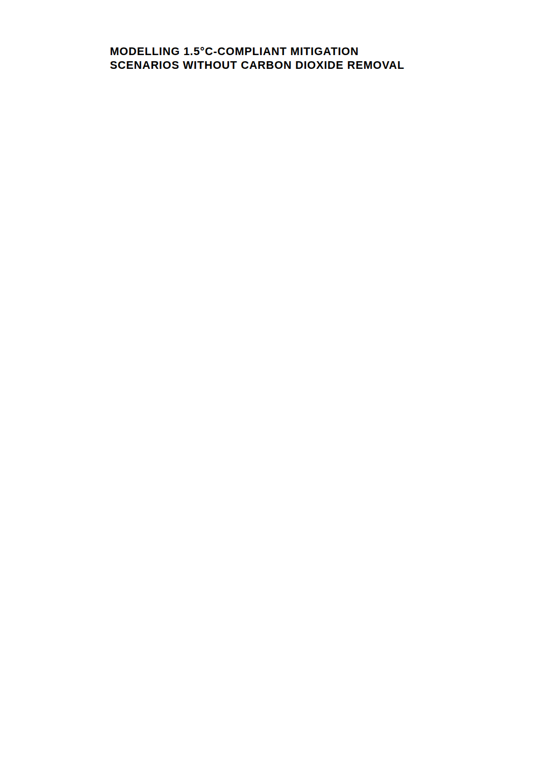Modelling 1.5°C-compliant mitigation scenarios without carbon dioxide removal